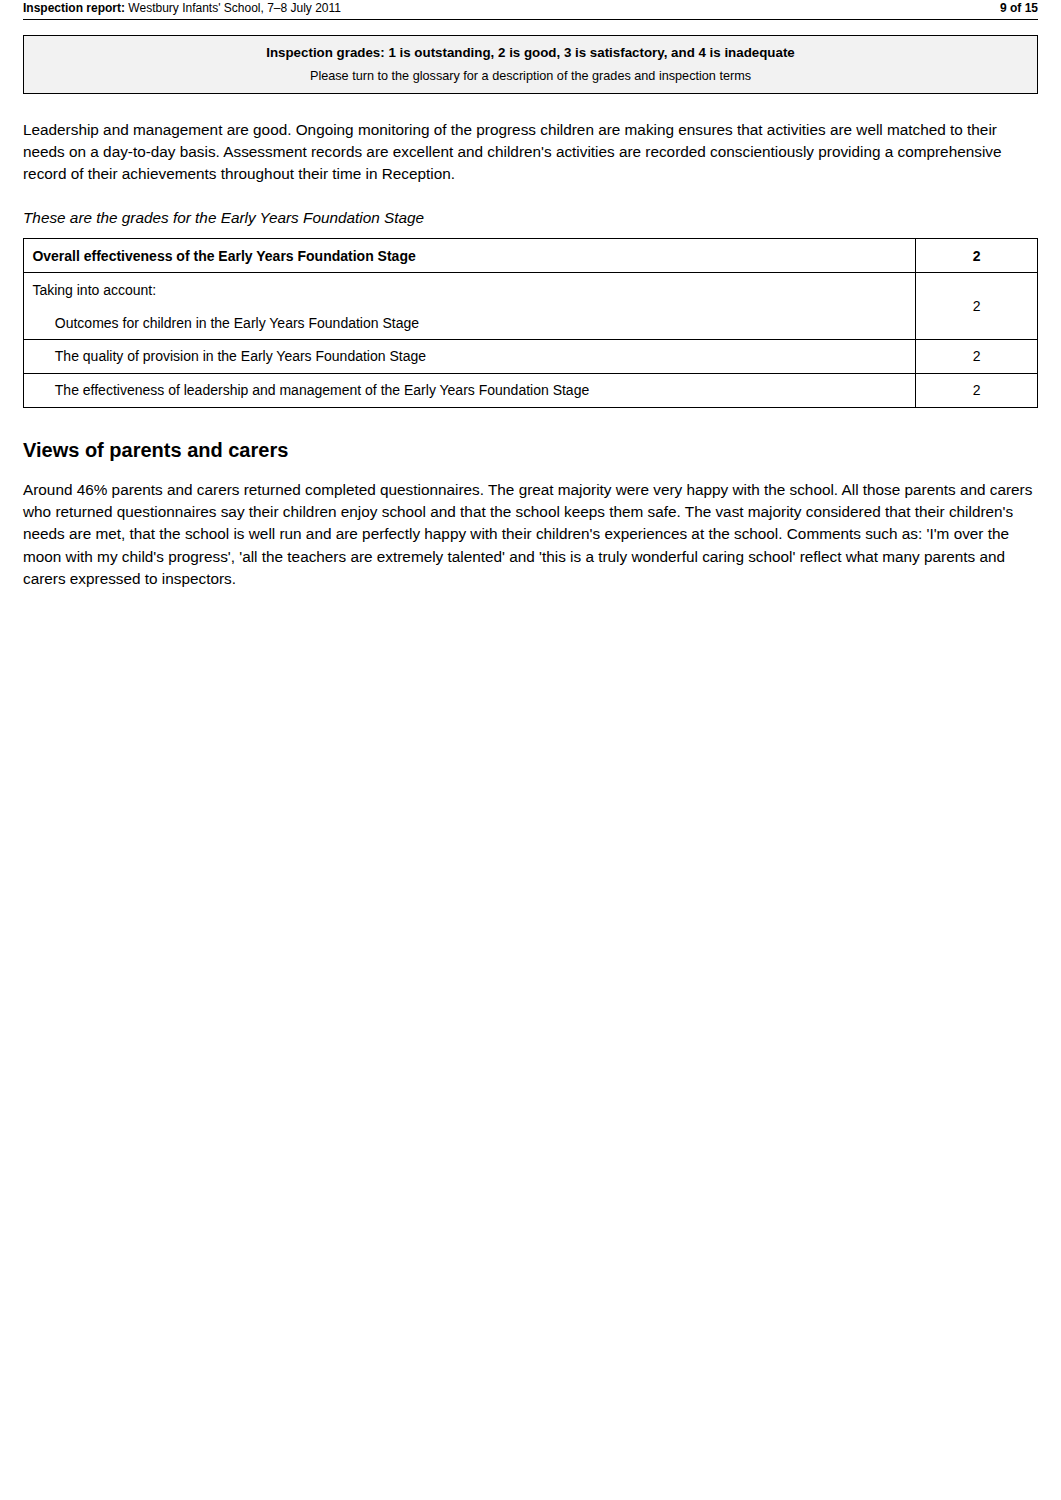Inspection report: Westbury Infants' School, 7–8 July 2011
9 of 15
Inspection grades: 1 is outstanding, 2 is good, 3 is satisfactory, and 4 is inadequate
Please turn to the glossary for a description of the grades and inspection terms
Leadership and management are good. Ongoing monitoring of the progress children are making ensures that activities are well matched to their needs on a day-to-day basis. Assessment records are excellent and children's activities are recorded conscientiously providing a comprehensive record of their achievements throughout their time in Reception.
These are the grades for the Early Years Foundation Stage
| Overall effectiveness of the Early Years Foundation Stage | 2 |
| Taking into account: | 2 |
| Outcomes for children in the Early Years Foundation Stage |
| The quality of provision in the Early Years Foundation Stage | 2 |
| The effectiveness of leadership and management of the Early Years Foundation Stage | 2 |
Views of parents and carers
Around 46% parents and carers returned completed questionnaires. The great majority were very happy with the school. All those parents and carers who returned questionnaires say their children enjoy school and that the school keeps them safe. The vast majority considered that their children's needs are met, that the school is well run and are perfectly happy with their children's experiences at the school. Comments such as: 'I'm over the moon with my child's progress', 'all the teachers are extremely talented' and 'this is a truly wonderful caring school' reflect what many parents and carers expressed to inspectors.